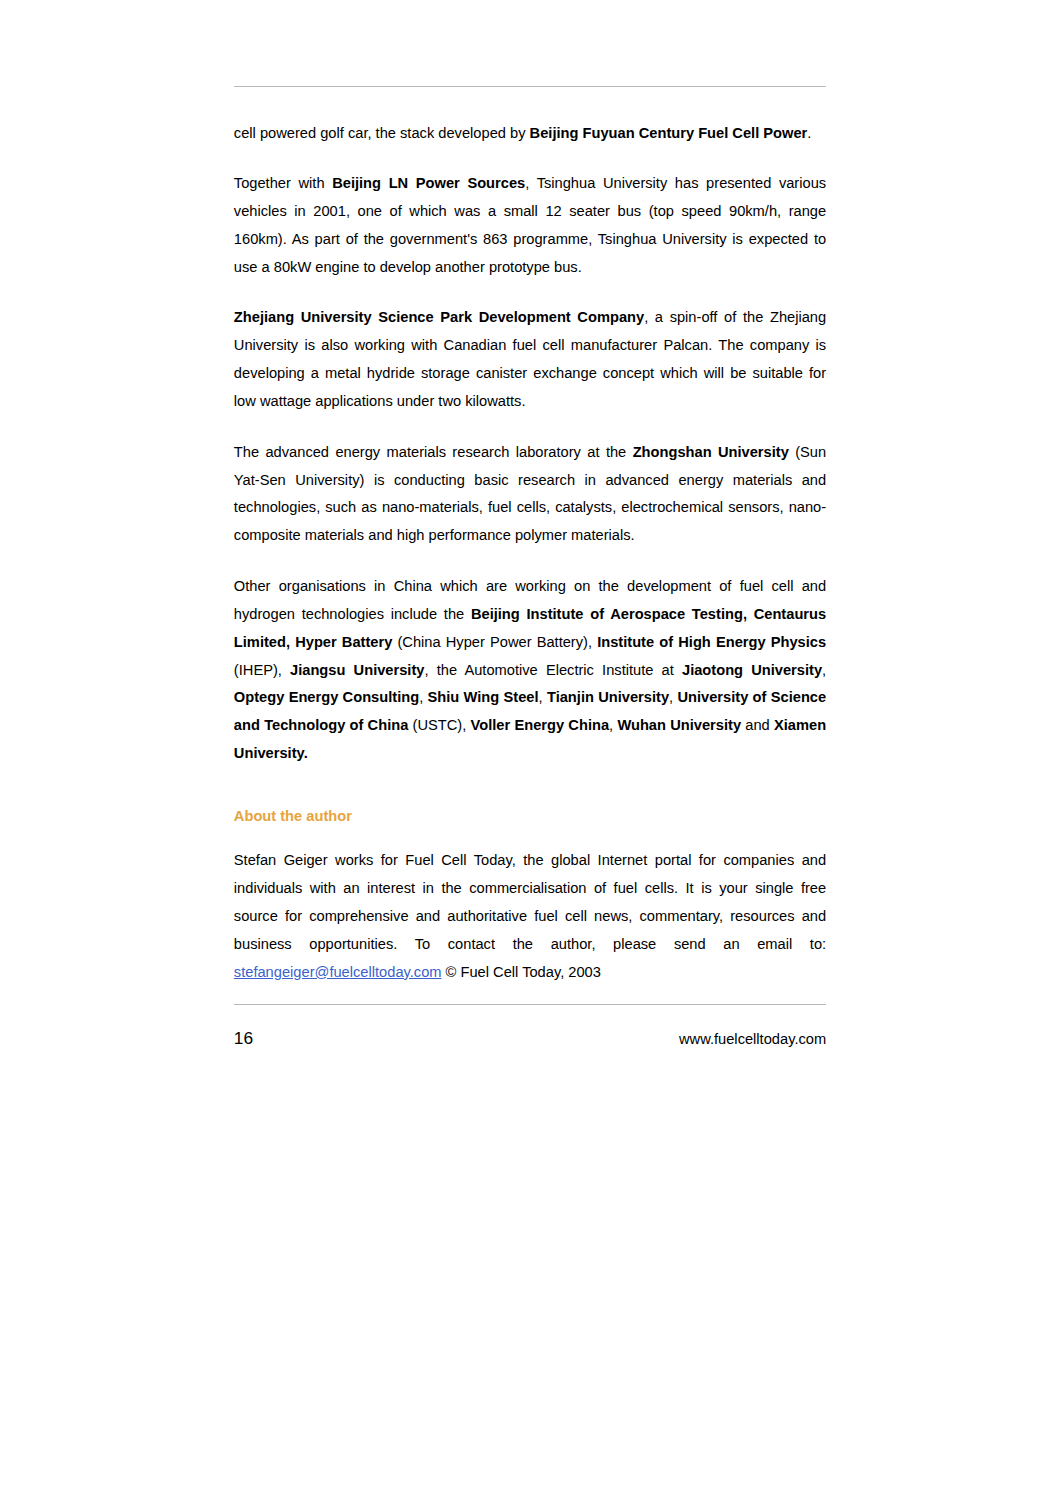cell powered golf car, the stack developed by Beijing Fuyuan Century Fuel Cell Power.
Together with Beijing LN Power Sources, Tsinghua University has presented various vehicles in 2001, one of which was a small 12 seater bus (top speed 90km/h, range 160km). As part of the government's 863 programme, Tsinghua University is expected to use a 80kW engine to develop another prototype bus.
Zhejiang University Science Park Development Company, a spin-off of the Zhejiang University is also working with Canadian fuel cell manufacturer Palcan. The company is developing a metal hydride storage canister exchange concept which will be suitable for low wattage applications under two kilowatts.
The advanced energy materials research laboratory at the Zhongshan University (Sun Yat-Sen University) is conducting basic research in advanced energy materials and technologies, such as nano-materials, fuel cells, catalysts, electrochemical sensors, nano-composite materials and high performance polymer materials.
Other organisations in China which are working on the development of fuel cell and hydrogen technologies include the Beijing Institute of Aerospace Testing, Centaurus Limited, Hyper Battery (China Hyper Power Battery), Institute of High Energy Physics (IHEP), Jiangsu University, the Automotive Electric Institute at Jiaotong University, Optegy Energy Consulting, Shiu Wing Steel, Tianjin University, University of Science and Technology of China (USTC), Voller Energy China, Wuhan University and Xiamen University.
About the author
Stefan Geiger works for Fuel Cell Today, the global Internet portal for companies and individuals with an interest in the commercialisation of fuel cells. It is your single free source for comprehensive and authoritative fuel cell news, commentary, resources and business opportunities. To contact the author, please send an email to: stefangeiger@fuelcelltoday.com © Fuel Cell Today, 2003
16 www.fuelcelltoday.com